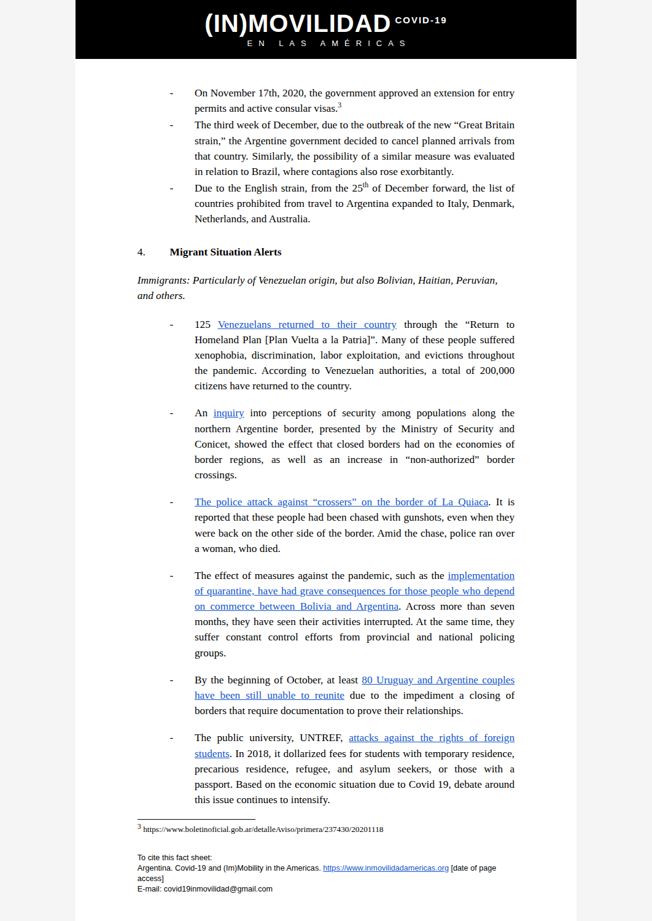(IN) MOVILIDADCOVID-19
EN LAS AMÉRICAS
On November 17th, 2020, the government approved an extension for entry permits and active consular visas.3
The third week of December, due to the outbreak of the new “Great Britain strain,” the Argentine government decided to cancel planned arrivals from that country. Similarly, the possibility of a similar measure was evaluated in relation to Brazil, where contagions also rose exorbitantly.
Due to the English strain, from the 25th of December forward, the list of countries prohibited from travel to Argentina expanded to Italy, Denmark, Netherlands, and Australia.
4. Migrant Situation Alerts
Immigrants: Particularly of Venezuelan origin, but also Bolivian, Haitian, Peruvian, and others.
125 Venezuelans returned to their country through the “Return to Homeland Plan [Plan Vuelta a la Patria]”. Many of these people suffered xenophobia, discrimination, labor exploitation, and evictions throughout the pandemic. According to Venezuelan authorities, a total of 200,000 citizens have returned to the country.
An inquiry into perceptions of security among populations along the northern Argentine border, presented by the Ministry of Security and Conicet, showed the effect that closed borders had on the economies of border regions, as well as an increase in “non-authorized” border crossings.
The police attack against “crossers” on the border of La Quiaca. It is reported that these people had been chased with gunshots, even when they were back on the other side of the border. Amid the chase, police ran over a woman, who died.
The effect of measures against the pandemic, such as the implementation of quarantine, have had grave consequences for those people who depend on commerce between Bolivia and Argentina. Across more than seven months, they have seen their activities interrupted. At the same time, they suffer constant control efforts from provincial and national policing groups.
By the beginning of October, at least 80 Uruguay and Argentine couples have been still unable to reunite due to the impediment a closing of borders that require documentation to prove their relationships.
The public university, UNTREF, attacks against the rights of foreign students. In 2018, it dollarized fees for students with temporary residence, precarious residence, refugee, and asylum seekers, or those with a passport. Based on the economic situation due to Covid 19, debate around this issue continues to intensify.
3 https://www.boletinoficial.gob.ar/detalleAviso/primera/237430/20201118
To cite this fact sheet:
Argentina. Covid-19 and (Im)Mobility in the Americas. https://www.inmovilidadamericas.org [date of page access]
E-mail: covid19inmovilidad@gmail.com